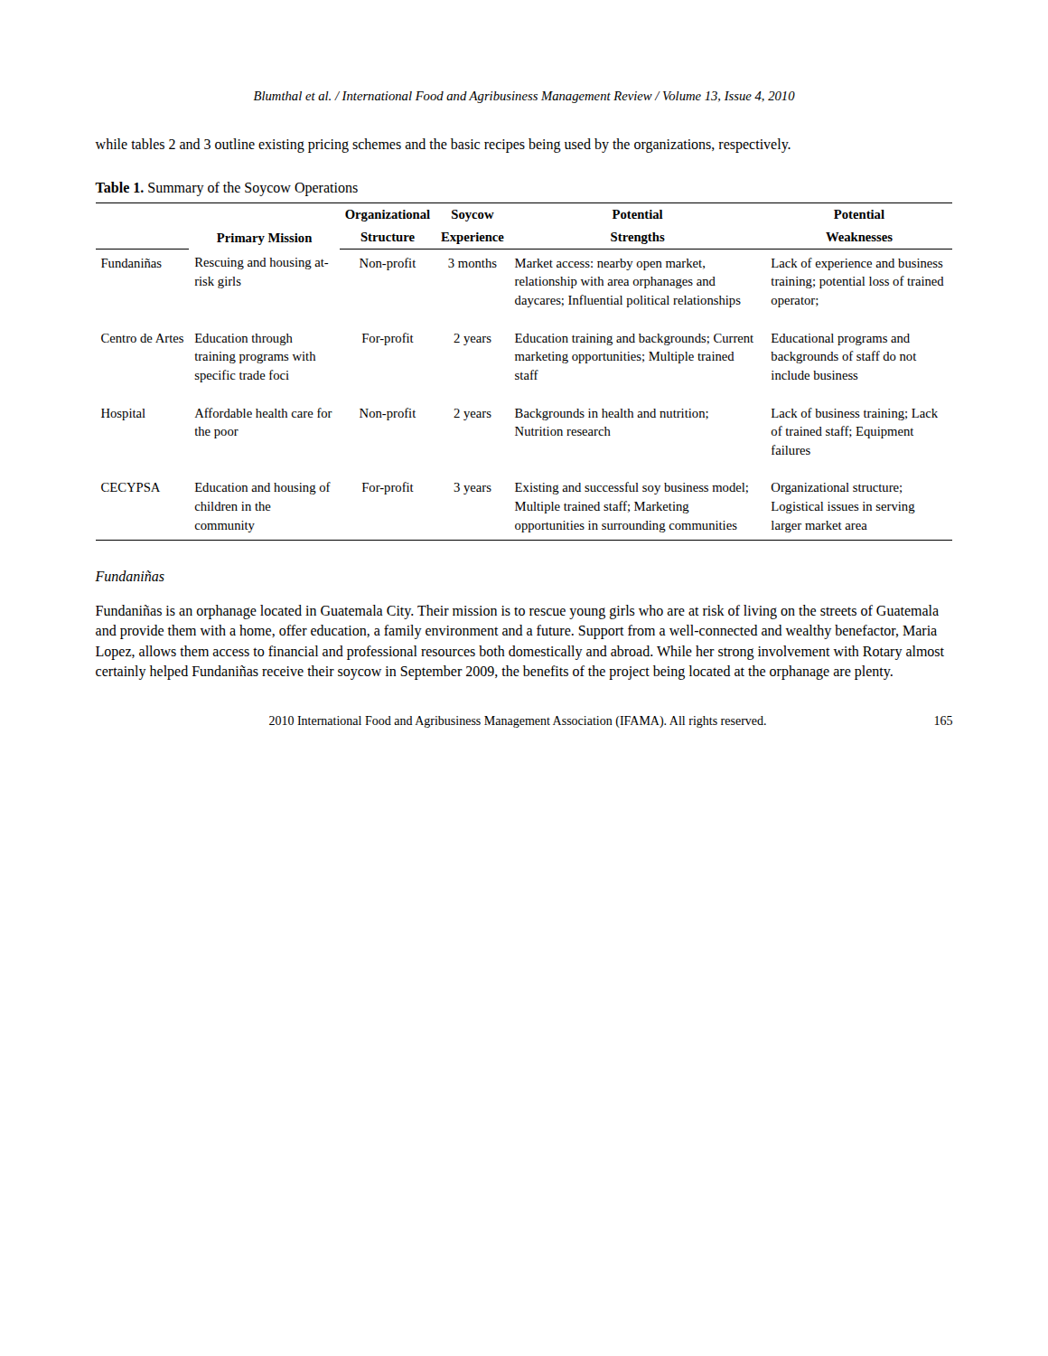Blumthal et al. / International Food and Agribusiness Management Review / Volume 13, Issue 4, 2010
while tables 2 and 3 outline existing pricing schemes and the basic recipes being used by the organizations, respectively.
Table 1. Summary of the Soycow Operations
| | Primary Mission | Organizational | Soycow | Potential | Potential |
| --- | --- | --- | --- | --- | --- |
| | Structure | Experience | Strengths | Weaknesses |
| Fundaniñas | Rescuing and housing at-risk girls | Non-profit | 3 months | Market access: nearby open market, relationship with area orphanages and daycares; Influential political relationships | Lack of experience and business training; potential loss of trained operator; |
| Centro de Artes | Education through training programs with specific trade foci | For-profit | 2 years | Education training and backgrounds; Current marketing opportunities; Multiple trained staff | Educational programs and backgrounds of staff do not include business |
| Hospital | Affordable health care for the poor | Non-profit | 2 years | Backgrounds in health and nutrition; Nutrition research | Lack of business training; Lack of trained staff; Equipment failures |
| CECYPSA | Education and housing of children in the community | For-profit | 3 years | Existing and successful soy business model; Multiple trained staff; Marketing opportunities in surrounding communities | Organizational structure; Logistical issues in serving larger market area |
Fundaniñas
Fundaniñas is an orphanage located in Guatemala City. Their mission is to rescue young girls who are at risk of living on the streets of Guatemala and provide them with a home, offer education, a family environment and a future. Support from a well-connected and wealthy benefactor, Maria Lopez, allows them access to financial and professional resources both domestically and abroad. While her strong involvement with Rotary almost certainly helped Fundaniñas receive their soycow in September 2009, the benefits of the project being located at the orphanage are plenty.
2010 International Food and Agribusiness Management Association (IFAMA). All rights reserved.
165